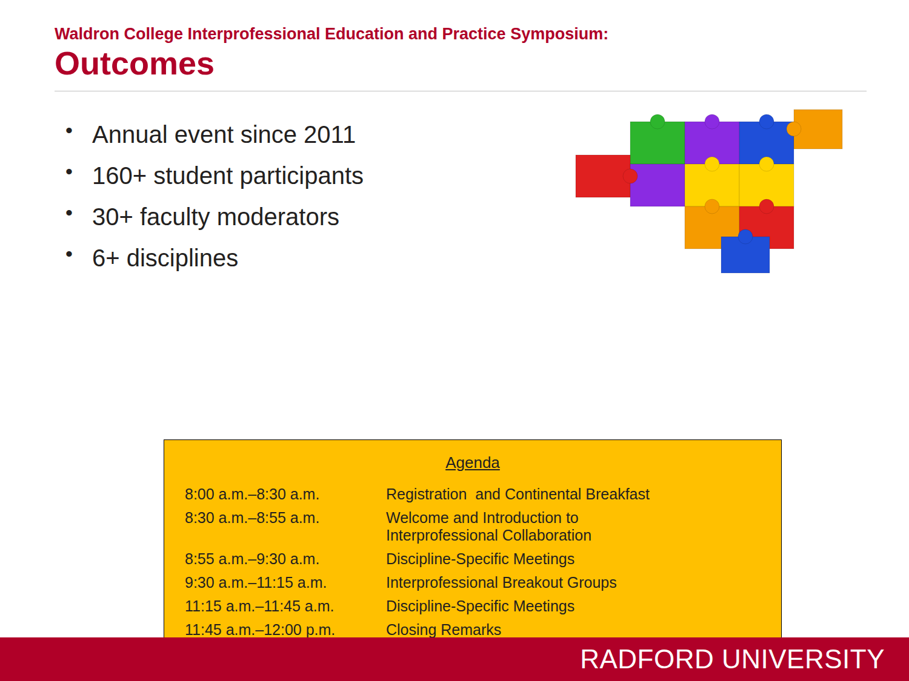Waldron College Interprofessional Education and Practice Symposium:
Outcomes
Annual event since 2011
160+ student participants
30+ faculty moderators
6+ disciplines
Agenda
| 8:00 a.m.–8:30 a.m. | Registration and Continental Breakfast |
| 8:30 a.m.–8:55 a.m. | Welcome and Introduction to Interprofessional Collaboration |
| 8:55 a.m.–9:30 a.m. | Discipline-Specific Meetings |
| 9:30 a.m.–11:15 a.m. | Interprofessional Breakout Groups |
| 11:15 a.m.–11:45 a.m. | Discipline-Specific Meetings |
| 11:45 a.m.–12:00 p.m. | Closing Remarks |
RADFORD UNIVERSITY